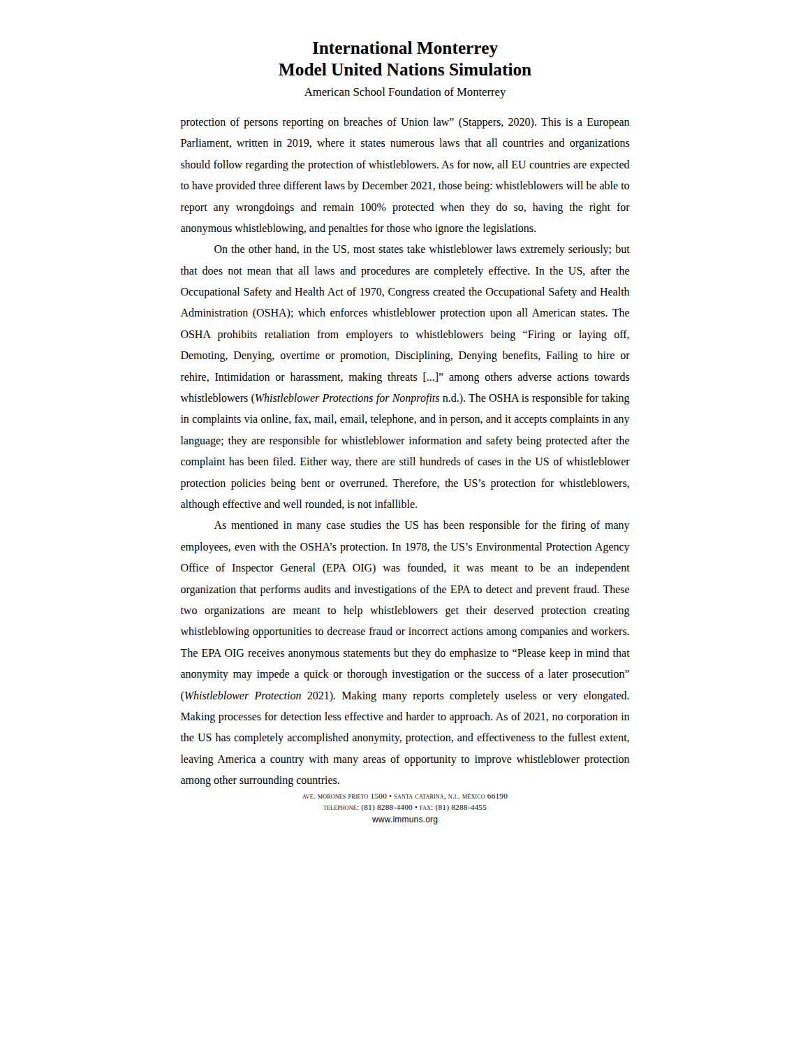International Monterrey
Model United Nations Simulation
American School Foundation of Monterrey
protection of persons reporting on breaches of Union law” (Stappers, 2020). This is a European Parliament, written in 2019, where it states numerous laws that all countries and organizations should follow regarding the protection of whistleblowers. As for now, all EU countries are expected to have provided three different laws by December 2021, those being: whistleblowers will be able to report any wrongdoings and remain 100% protected when they do so, having the right for anonymous whistleblowing, and penalties for those who ignore the legislations.
On the other hand, in the US, most states take whistleblower laws extremely seriously; but that does not mean that all laws and procedures are completely effective. In the US, after the Occupational Safety and Health Act of 1970, Congress created the Occupational Safety and Health Administration (OSHA); which enforces whistleblower protection upon all American states. The OSHA prohibits retaliation from employers to whistleblowers being “Firing or laying off, Demoting, Denying, overtime or promotion, Disciplining, Denying benefits, Failing to hire or rehire, Intimidation or harassment, making threats [...]” among others adverse actions towards whistleblowers (Whistleblower Protections for Nonprofits n.d.). The OSHA is responsible for taking in complaints via online, fax, mail, email, telephone, and in person, and it accepts complaints in any language; they are responsible for whistleblower information and safety being protected after the complaint has been filed. Either way, there are still hundreds of cases in the US of whistleblower protection policies being bent or overruned. Therefore, the US’s protection for whistleblowers, although effective and well rounded, is not infallible.
As mentioned in many case studies the US has been responsible for the firing of many employees, even with the OSHA’s protection. In 1978, the US’s Environmental Protection Agency Office of Inspector General (EPA OIG) was founded, it was meant to be an independent organization that performs audits and investigations of the EPA to detect and prevent fraud. These two organizations are meant to help whistleblowers get their deserved protection creating whistleblowing opportunities to decrease fraud or incorrect actions among companies and workers. The EPA OIG receives anonymous statements but they do emphasize to “Please keep in mind that anonymity may impede a quick or thorough investigation or the success of a later prosecution” (Whistleblower Protection 2021). Making many reports completely useless or very elongated. Making processes for detection less effective and harder to approach. As of 2021, no corporation in the US has completely accomplished anonymity, protection, and effectiveness to the fullest extent, leaving America a country with many areas of opportunity to improve whistleblower protection among other surrounding countries.
ave. morones prieto 1500 • Santa catarina, N.L. México 66190
Telephone: (81) 8288-4400 • FAX: (81) 8288-4455
www.immuns.org